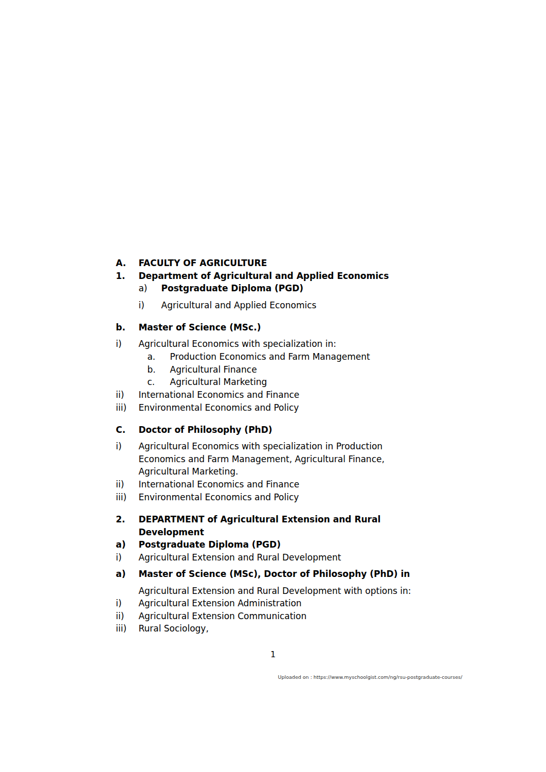A.
FACULTY OF AGRICULTURE
1.
Department of Agricultural and Applied Economics
a)
Postgraduate Diploma (PGD)
i)
Agricultural and Applied Economics
b.
Master of Science (MSc.)
i)
Agricultural Economics with specialization in:
a.
Production Economics and Farm Management
b.
Agricultural Finance
c.
Agricultural Marketing
ii)
International Economics and Finance
iii)
Environmental Economics and Policy
C.
Doctor of Philosophy (PhD)
i)
Agricultural Economics with specialization in Production Economics and Farm Management, Agricultural Finance, Agricultural Marketing.
ii)
International Economics and Finance
iii)
Environmental Economics and Policy
2.
DEPARTMENT of Agricultural Extension and Rural Development
a)
Postgraduate Diploma (PGD)
i)
Agricultural Extension and Rural Development
a)
Master of Science (MSc), Doctor of Philosophy (PhD) in
Agricultural Extension and Rural Development with options in:
i)
Agricultural Extension Administration
ii)
Agricultural Extension Communication
iii)
Rural Sociology,
1
Uploaded on : https://www.myschoolgist.com/ng/rsu-postgraduate-courses/